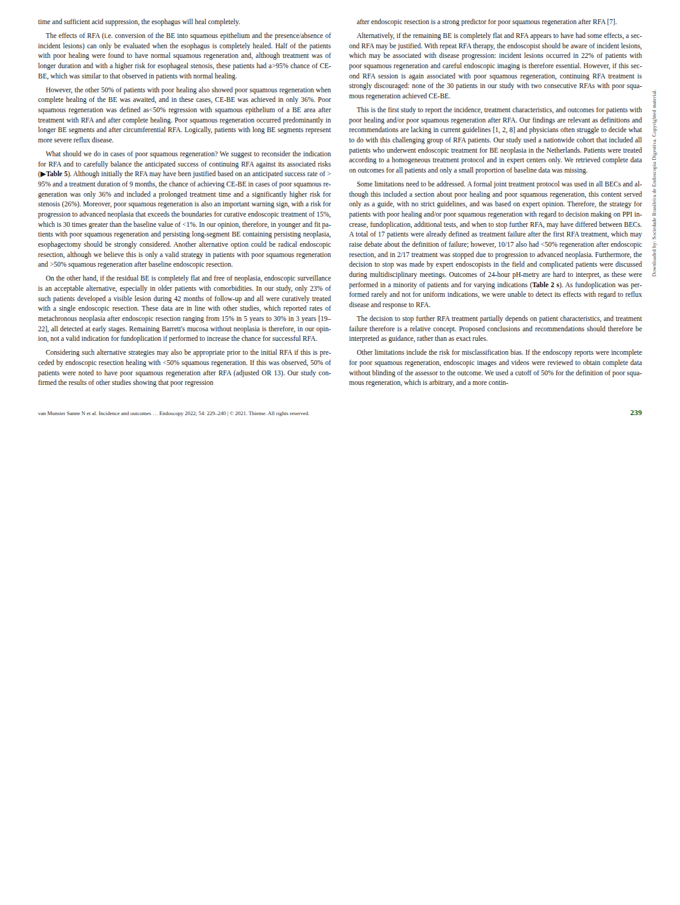Downloaded by: Sociedade Brasileira de Endoscopia Digestiva. Copyrighted material.
time and sufficient acid suppression, the esophagus will heal completely.
The effects of RFA (i.e. conversion of the BE into squamous epithelium and the presence/absence of incident lesions) can only be evaluated when the esophagus is completely healed. Half of the patients with poor healing were found to have normal squamous regeneration and, although treatment was of longer duration and with a higher risk for esophageal stenosis, these patients had a>95% chance of CE-BE, which was similar to that observed in patients with normal healing.
However, the other 50% of patients with poor healing also showed poor squamous regeneration when complete healing of the BE was awaited, and in these cases, CE-BE was achieved in only 36%. Poor squamous regeneration was defined as<50% regression with squamous epithelium of a BE area after treatment with RFA and after complete healing. Poor squamous regeneration occurred predominantly in longer BE segments and after circumferential RFA. Logically, patients with long BE segments represent more severe reflux disease.
What should we do in cases of poor squamous regeneration? We suggest to reconsider the indication for RFA and to carefully balance the anticipated success of continuing RFA against its associated risks (▶Table 5). Although initially the RFA may have been justified based on an anticipated success rate of > 95% and a treatment duration of 9 months, the chance of achieving CE-BE in cases of poor squamous regeneration was only 36% and included a prolonged treatment time and a significantly higher risk for stenosis (26%). Moreover, poor squamous regeneration is also an important warning sign, with a risk for progression to advanced neoplasia that exceeds the boundaries for curative endoscopic treatment of 15%, which is 30 times greater than the baseline value of <1%. In our opinion, therefore, in younger and fit patients with poor squamous regeneration and persisting long-segment BE containing persisting neoplasia, esophagectomy should be strongly considered. Another alternative option could be radical endoscopic resection, although we believe this is only a valid strategy in patients with poor squamous regeneration and >50% squamous regeneration after baseline endoscopic resection.
On the other hand, if the residual BE is completely flat and free of neoplasia, endoscopic surveillance is an acceptable alternative, especially in older patients with comorbidities. In our study, only 23% of such patients developed a visible lesion during 42 months of follow-up and all were curatively treated with a single endoscopic resection. These data are in line with other studies, which reported rates of metachronous neoplasia after endoscopic resection ranging from 15% in 5 years to 30% in 3 years [19–22], all detected at early stages. Remaining Barrett's mucosa without neoplasia is therefore, in our opinion, not a valid indication for fundoplication if performed to increase the chance for successful RFA.
Considering such alternative strategies may also be appropriate prior to the initial RFA if this is preceded by endoscopic resection healing with <50% squamous regeneration. If this was observed, 50% of patients were noted to have poor squamous regeneration after RFA (adjusted OR 13). Our study confirmed the results of other studies showing that poor regression
after endoscopic resection is a strong predictor for poor squamous regeneration after RFA [7].
Alternatively, if the remaining BE is completely flat and RFA appears to have had some effects, a second RFA may be justified. With repeat RFA therapy, the endoscopist should be aware of incident lesions, which may be associated with disease progression: incident lesions occurred in 22% of patients with poor squamous regeneration and careful endoscopic imaging is therefore essential. However, if this second RFA session is again associated with poor squamous regeneration, continuing RFA treatment is strongly discouraged: none of the 30 patients in our study with two consecutive RFAs with poor squamous regeneration achieved CE-BE.
This is the first study to report the incidence, treatment characteristics, and outcomes for patients with poor healing and/or poor squamous regeneration after RFA. Our findings are relevant as definitions and recommendations are lacking in current guidelines [1, 2, 8] and physicians often struggle to decide what to do with this challenging group of RFA patients. Our study used a nationwide cohort that included all patients who underwent endoscopic treatment for BE neoplasia in the Netherlands. Patients were treated according to a homogeneous treatment protocol and in expert centers only. We retrieved complete data on outcomes for all patients and only a small proportion of baseline data was missing.
Some limitations need to be addressed. A formal joint treatment protocol was used in all BECs and although this included a section about poor healing and poor squamous regeneration, this content served only as a guide, with no strict guidelines, and was based on expert opinion. Therefore, the strategy for patients with poor healing and/or poor squamous regeneration with regard to decision making on PPI increase, fundoplication, additional tests, and when to stop further RFA, may have differed between BECs. A total of 17 patients were already defined as treatment failure after the first RFA treatment, which may raise debate about the definition of failure; however, 10/17 also had <50% regeneration after endoscopic resection, and in 2/17 treatment was stopped due to progression to advanced neoplasia. Furthermore, the decision to stop was made by expert endoscopists in the field and complicated patients were discussed during multidisciplinary meetings. Outcomes of 24-hour pH-metry are hard to interpret, as these were performed in a minority of patients and for varying indications (Table 2 s). As fundoplication was performed rarely and not for uniform indications, we were unable to detect its effects with regard to reflux disease and response to RFA.
The decision to stop further RFA treatment partially depends on patient characteristics, and treatment failure therefore is a relative concept. Proposed conclusions and recommendations should therefore be interpreted as guidance, rather than as exact rules.
Other limitations include the risk for misclassification bias. If the endoscopy reports were incomplete for poor squamous regeneration, endoscopic images and videos were reviewed to obtain complete data without blinding of the assessor to the outcome. We used a cutoff of 50% for the definition of poor squamous regeneration, which is arbitrary, and a more contin-
van Munster Sanne N et al. Incidence and outcomes … Endoscopy 2022; 54: 229–240 | © 2021. Thieme. All rights reserved.
239